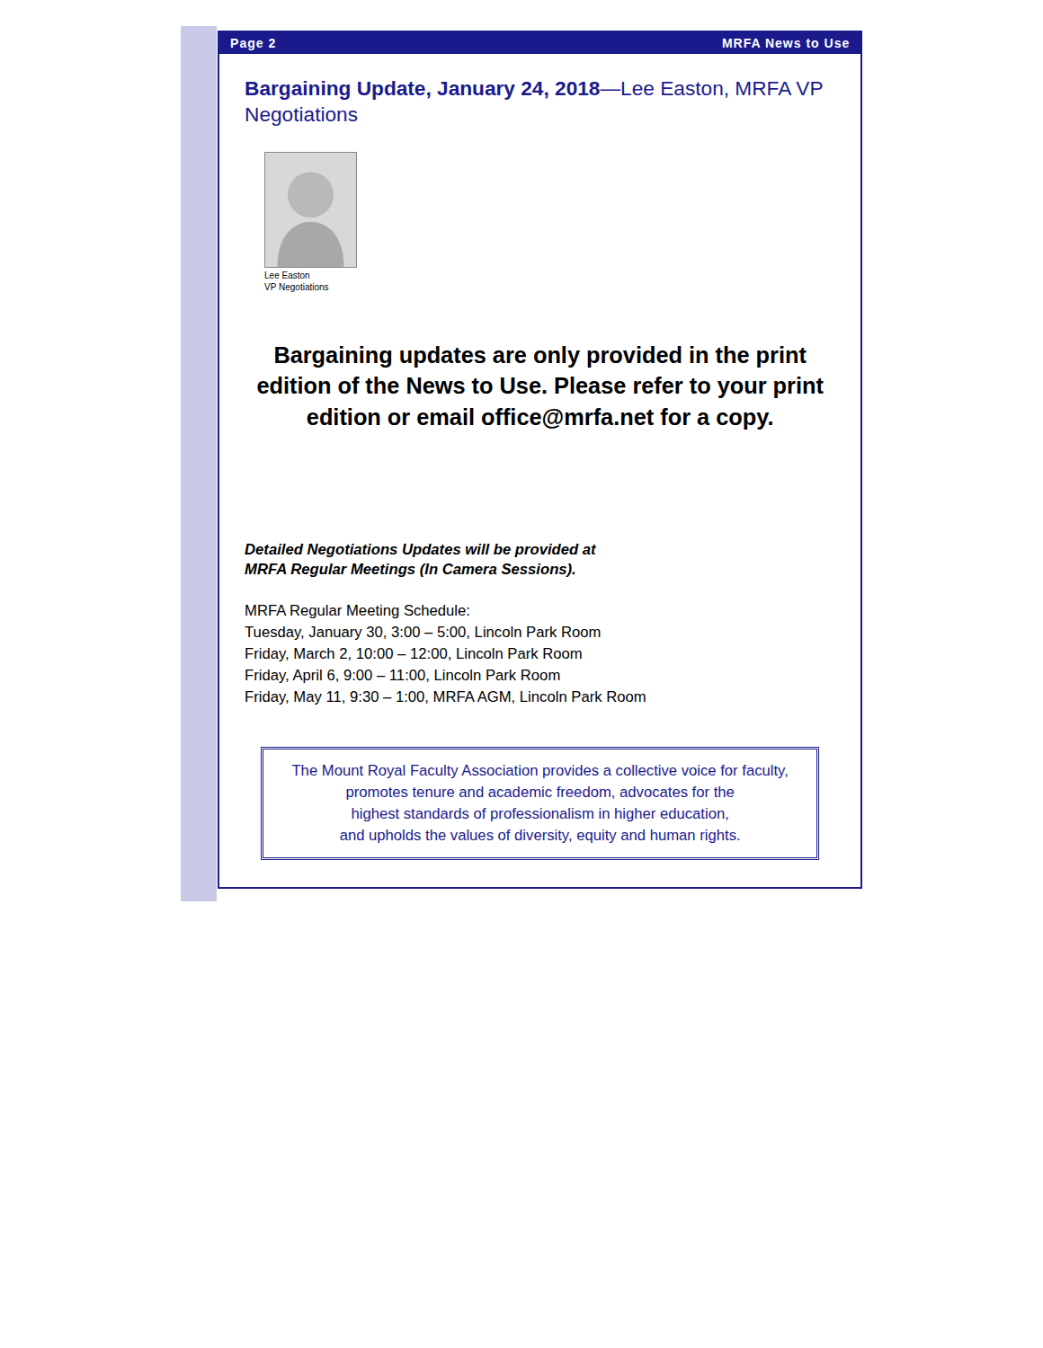Page 2 MRFA News to Use
Bargaining Update, January 24, 2018—Lee Easton, MRFA VP Negotiations
Lee Easton
VP Negotiations
Bargaining updates are only provided in the print edition of the News to Use. Please refer to your print edition or email office@mrfa.net for a copy.
Detailed Negotiations Updates will be provided at
MRFA Regular Meetings (In Camera Sessions).
MRFA Regular Meeting Schedule:
Tuesday, January 30, 3:00 – 5:00, Lincoln Park Room
Friday, March 2, 10:00 – 12:00, Lincoln Park Room
Friday, April 6, 9:00 – 11:00, Lincoln Park Room
Friday, May 11, 9:30 – 1:00, MRFA AGM, Lincoln Park Room
The Mount Royal Faculty Association provides a collective voice for faculty,
promotes tenure and academic freedom, advocates for the
highest standards of professionalism in higher education,
and upholds the values of diversity, equity and human rights.